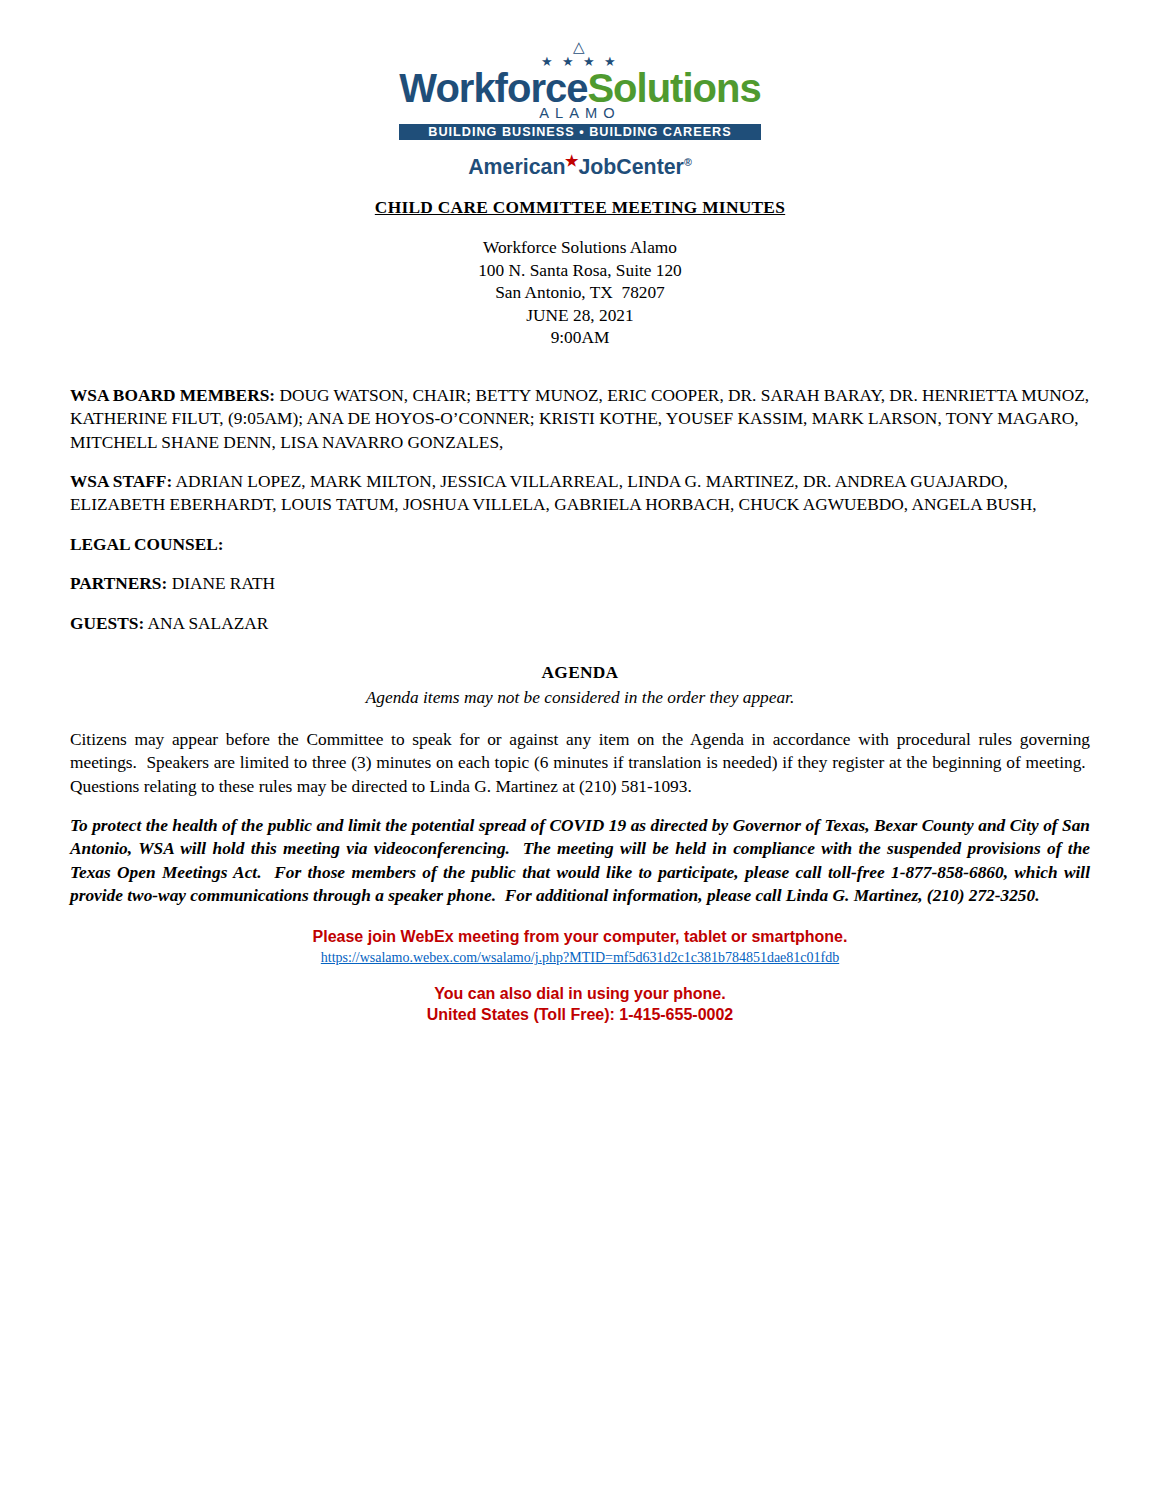△
★ ★ ★ ★
Workforce Solutions
ALAMO
BUILDING BUSINESS • BUILDING CAREERS
American★JobCenter®
Child Care Committee Meeting Minutes
Workforce Solutions Alamo
100 N. Santa Rosa, Suite 120
San Antonio, TX 78207
JUNE 28, 2021
9:00AM
WSA Board Members: Doug Watson, Chair; Betty Munoz, Eric Cooper, Dr. Sarah Baray, Dr. Henrietta Munoz, Katherine Filut, (9:05am); Ana De Hoyos-O’Conner; Kristi Kothe, Yousef Kassim, Mark Larson, Tony Magaro, Mitchell Shane Denn, Lisa Navarro Gonzales,
WSA Staff: Adrian Lopez, Mark Milton, Jessica Villarreal, Linda G. Martinez, Dr. Andrea Guajardo, Elizabeth Eberhardt, Louis Tatum, Joshua Villela, Gabriela Horbach, Chuck Agwuebdo, Angela Bush,
Legal Counsel:
Partners: Diane Rath
Guests: Ana Salazar
AGENDA
Agenda items may not be considered in the order they appear.
Citizens may appear before the Committee to speak for or against any item on the Agenda in accordance with procedural rules governing meetings. Speakers are limited to three (3) minutes on each topic (6 minutes if translation is needed) if they register at the beginning of meeting. Questions relating to these rules may be directed to Linda G. Martinez at (210) 581-1093.
To protect the health of the public and limit the potential spread of COVID 19 as directed by Governor of Texas, Bexar County and City of San Antonio, WSA will hold this meeting via videoconferencing. The meeting will be held in compliance with the suspended provisions of the Texas Open Meetings Act. For those members of the public that would like to participate, please call toll-free 1-877-858-6860, which will provide two-way communications through a speaker phone. For additional information, please call Linda G. Martinez, (210) 272-3250.
Please join WebEx meeting from your computer, tablet or smartphone.
https://wsalamo.webex.com/wsalamo/j.php?MTID=mf5d631d2c1c381b784851dae81c01fdb
You can also dial in using your phone.
United States (Toll Free): 1-415-655-0002